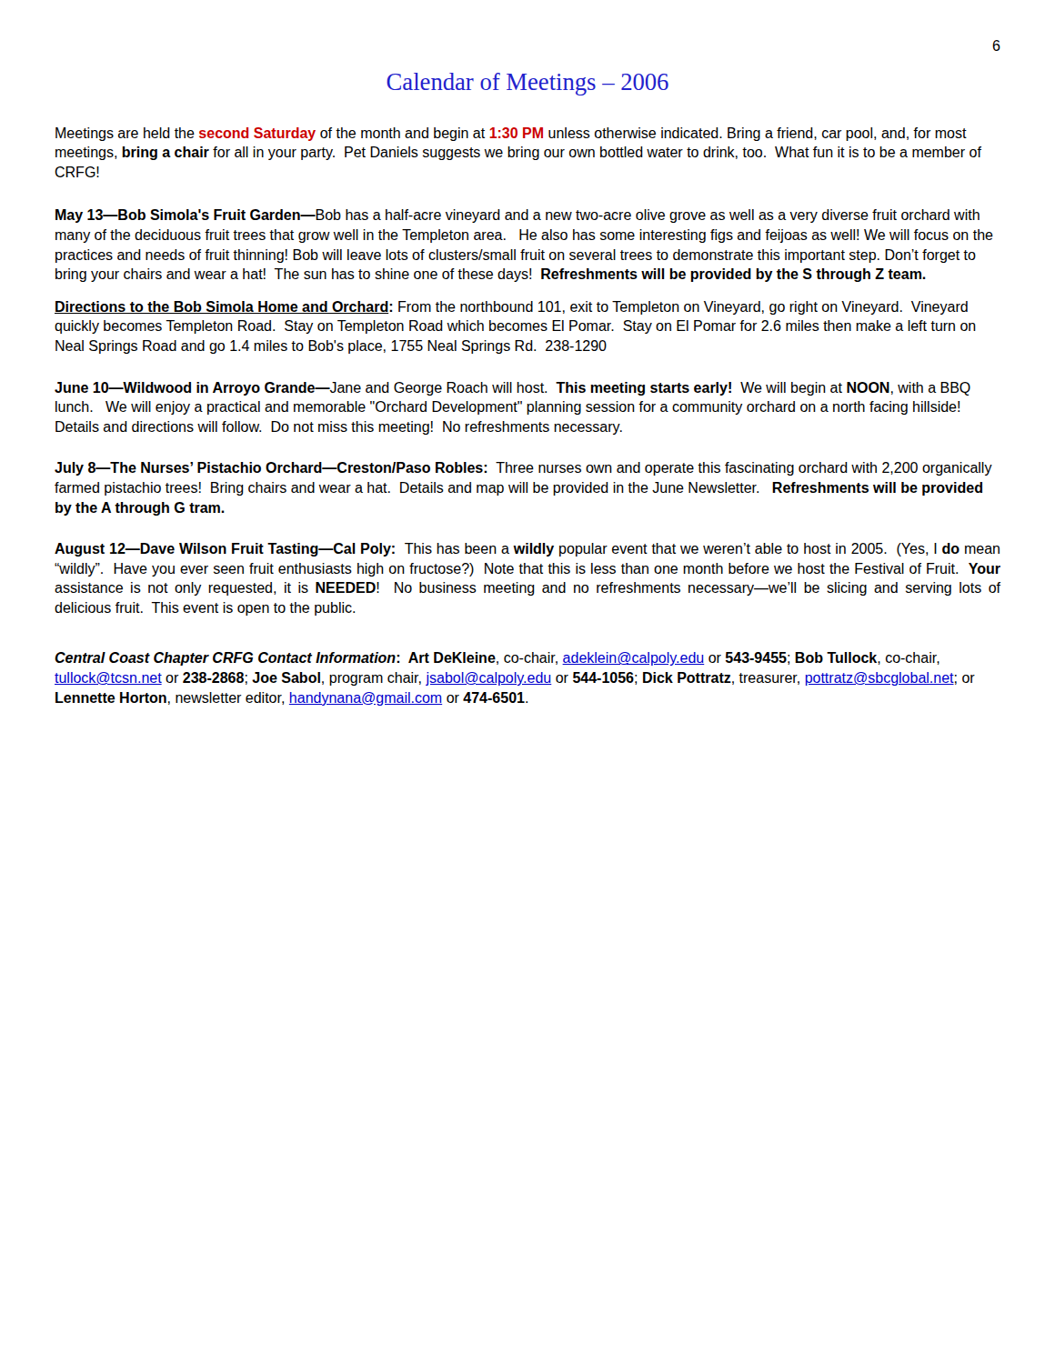6
Calendar of Meetings – 2006
Meetings are held the second Saturday of the month and begin at 1:30 PM unless otherwise indicated. Bring a friend, car pool, and, for most meetings, bring a chair for all in your party. Pet Daniels suggests we bring our own bottled water to drink, too. What fun it is to be a member of CRFG!
May 13—Bob Simola's Fruit Garden—Bob has a half-acre vineyard and a new two-acre olive grove as well as a very diverse fruit orchard with many of the deciduous fruit trees that grow well in the Templeton area. He also has some interesting figs and feijoas as well! We will focus on the practices and needs of fruit thinning! Bob will leave lots of clusters/small fruit on several trees to demonstrate this important step. Don’t forget to bring your chairs and wear a hat! The sun has to shine one of these days! Refreshments will be provided by the S through Z team.
Directions to the Bob Simola Home and Orchard: From the northbound 101, exit to Templeton on Vineyard, go right on Vineyard. Vineyard quickly becomes Templeton Road. Stay on Templeton Road which becomes El Pomar. Stay on El Pomar for 2.6 miles then make a left turn on Neal Springs Road and go 1.4 miles to Bob's place, 1755 Neal Springs Rd. 238-1290
June 10—Wildwood in Arroyo Grande—Jane and George Roach will host. This meeting starts early! We will begin at NOON, with a BBQ lunch. We will enjoy a practical and memorable "Orchard Development" planning session for a community orchard on a north facing hillside! Details and directions will follow. Do not miss this meeting! No refreshments necessary.
July 8—The Nurses’ Pistachio Orchard—Creston/Paso Robles: Three nurses own and operate this fascinating orchard with 2,200 organically farmed pistachio trees! Bring chairs and wear a hat. Details and map will be provided in the June Newsletter. Refreshments will be provided by the A through G tram.
August 12—Dave Wilson Fruit Tasting—Cal Poly: This has been a wildly popular event that we weren’t able to host in 2005. (Yes, I do mean “wildly”. Have you ever seen fruit enthusiasts high on fructose?) Note that this is less than one month before we host the Festival of Fruit. Your assistance is not only requested, it is NEEDED! No business meeting and no refreshments necessary—we’ll be slicing and serving lots of delicious fruit. This event is open to the public.
Central Coast Chapter CRFG Contact Information: Art DeKleine, co-chair, adeklein@calpoly.edu or 543-9455; Bob Tullock, co-chair, tullock@tcsn.net or 238-2868; Joe Sabol, program chair, jsabol@calpoly.edu or 544-1056; Dick Pottratz, treasurer, pottratz@sbcglobal.net; or Lennette Horton, newsletter editor, handynana@gmail.com or 474-6501.